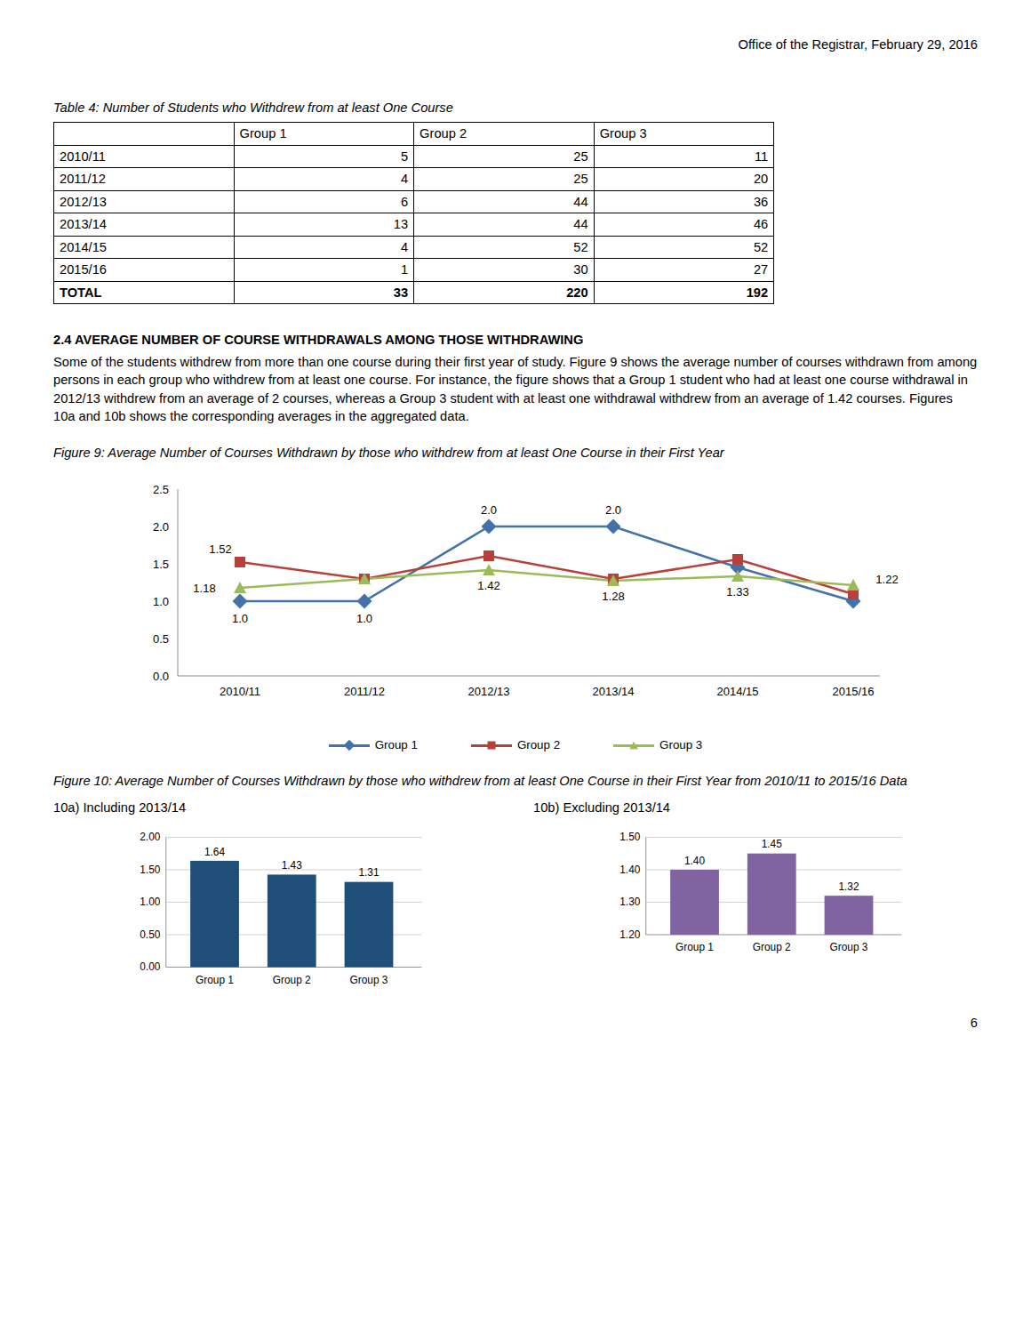Office of the Registrar, February 29, 2016
Table 4: Number of Students who Withdrew from at least One Course
| | Group 1 | Group 2 | Group 3 |
| --- | --- | --- | --- |
| 2010/11 | 5 | 25 | 11 |
| 2011/12 | 4 | 25 | 20 |
| 2012/13 | 6 | 44 | 36 |
| 2013/14 | 13 | 44 | 46 |
| 2014/15 | 4 | 52 | 52 |
| 2015/16 | 1 | 30 | 27 |
| TOTAL | 33 | 220 | 192 |
2.4 Average Number of Course Withdrawals Among Those Withdrawing
Some of the students withdrew from more than one course during their first year of study. Figure 9 shows the average number of courses withdrawn from among persons in each group who withdrew from at least one course. For instance, the figure shows that a Group 1 student who had at least one course withdrawal in 2012/13 withdrew from an average of 2 courses, whereas a Group 3 student with at least one withdrawal withdrew from an average of 1.42 courses. Figures 10a and 10b shows the corresponding averages in the aggregated data.
Figure 9: Average Number of Courses Withdrawn by those who withdrew from at least One Course in their First Year
2.5 2.0 1.5 1.0 0.5 0.0 1.0 1.0 2.0 2.0 1.52 1.18 1.42 1.28 1.33 1.22 2010/11 2011/12 2012/13 2013/14 2014/15 2015/16
Group 1
Group 2
Group 3
Figure 10: Average Number of Courses Withdrawn by those who withdrew from at least One Course in their First Year from 2010/11 to 2015/16 Data
10a) Including 2013/14
2.00 1.50 1.00 0.50 0.00 1.64 1.43 1.31 Group 1 Group 2 Group 3
10b) Excluding 2013/14
1.50 1.40 1.30 1.20 1.40 1.45 1.32 Group 1 Group 2 Group 3
6